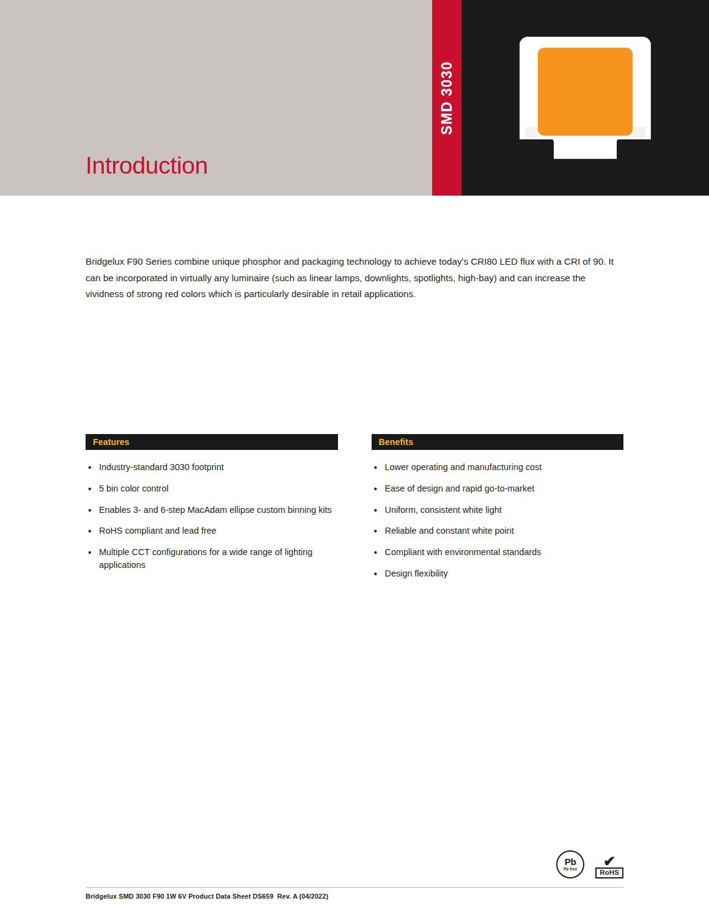Introduction
SMD 3030
Bridgelux F90 Series combine unique phosphor and packaging technology to achieve today's CRI80 LED flux with a CRI of 90. It can be incorporated in virtually any luminaire (such as linear lamps, downlights, spotlights, high-bay) and can increase the vividness of strong red colors which is particularly desirable in retail applications.
Features
Industry-standard 3030 footprint
5 bin color control
Enables 3- and 6-step MacAdam ellipse custom binning kits
RoHS compliant and lead free
Multiple CCT configurations for a wide range of lighting applications
Benefits
Lower operating and manufacturing cost
Ease of design and rapid go-to-market
Uniform, consistent white light
Reliable and constant white point
Compliant with environmental standards
Design flexibility
Pb Pb free
✔ RoHS
Bridgelux SMD 3030 F90 1W 6V Product Data Sheet DS659 Rev. A (04/2022)